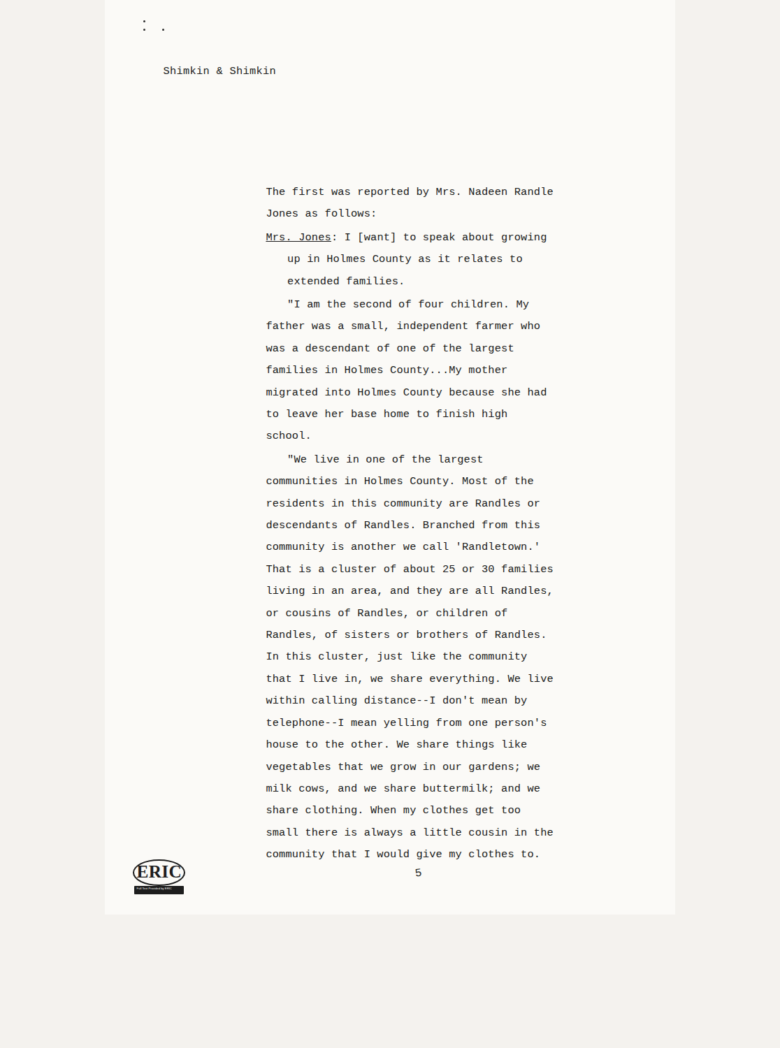Shimkin & Shimkin
The first was reported by Mrs. Nadeen Randle Jones as follows:
Mrs. Jones: I [want] to speak about growing up in Holmes County as it relates to extended families.
"I am the second of four children. My father was a small, independent farmer who was a descendant of one of the largest families in Holmes County...My mother migrated into Holmes County because she had to leave her base home to finish high school.
"We live in one of the largest communities in Holmes County. Most of the residents in this community are Randles or descendants of Randles. Branched from this community is another we call 'Randletown.' That is a cluster of about 25 or 30 families living in an area, and they are all Randles, or cousins of Randles, or children of Randles, of sisters or brothers of Randles. In this cluster, just like the community that I live in, we share everything. We live within calling distance--I don't mean by telephone--I mean yelling from one person's house to the other. We share things like vegetables that we grow in our gardens; we milk cows, and we share buttermilk; and we share clothing. When my clothes get too small there is always a little cousin in the community that I would give my clothes to.
5
ERIC
Full Text Provided by ERIC